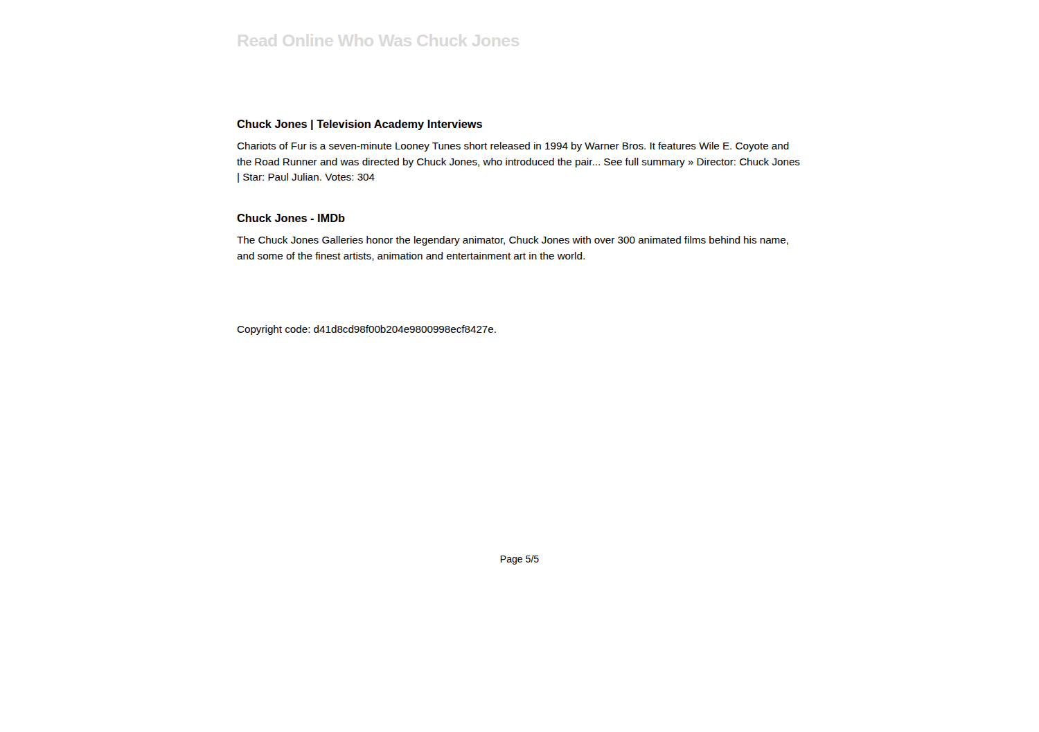Read Online Who Was Chuck Jones
Chuck Jones | Television Academy Interviews
Chariots of Fur is a seven-minute Looney Tunes short released in 1994 by Warner Bros. It features Wile E. Coyote and the Road Runner and was directed by Chuck Jones, who introduced the pair... See full summary » Director: Chuck Jones | Star: Paul Julian. Votes: 304
Chuck Jones - IMDb
The Chuck Jones Galleries honor the legendary animator, Chuck Jones with over 300 animated films behind his name, and some of the finest artists, animation and entertainment art in the world.
Copyright code: d41d8cd98f00b204e9800998ecf8427e.
Page 5/5